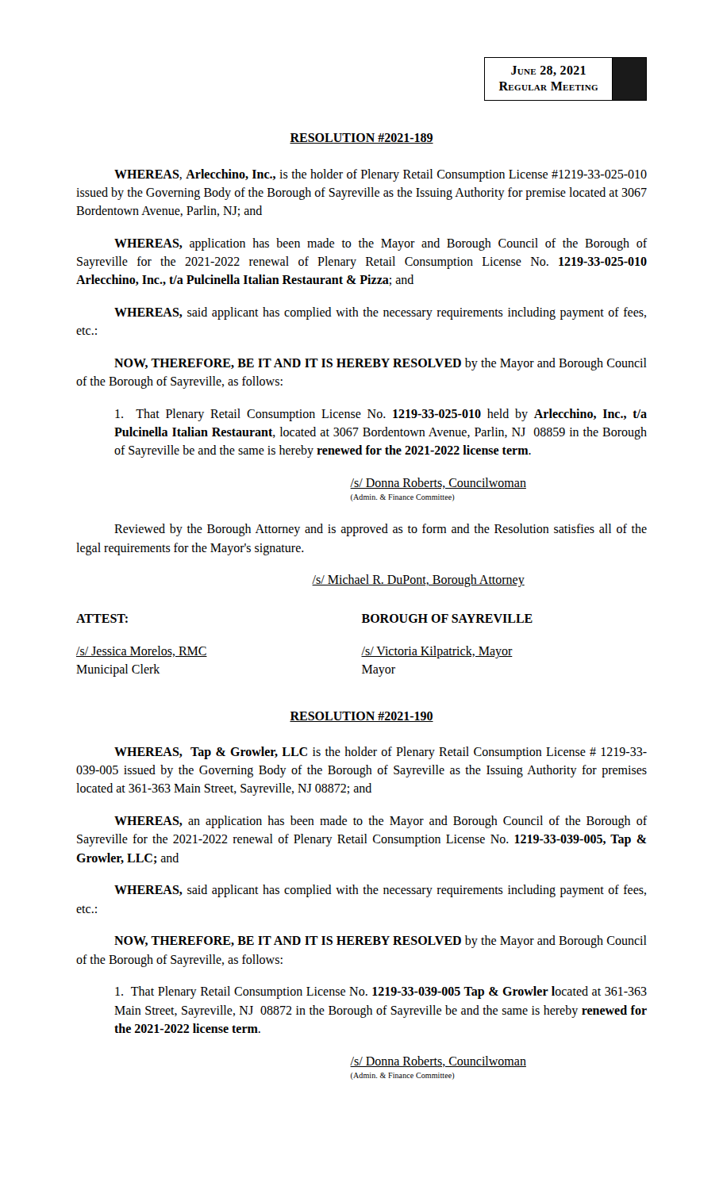June 28, 2021 Regular Meeting
RESOLUTION #2021-189
WHEREAS, Arlecchino, Inc., is the holder of Plenary Retail Consumption License #1219-33-025-010 issued by the Governing Body of the Borough of Sayreville as the Issuing Authority for premise located at 3067 Bordentown Avenue, Parlin, NJ; and
WHEREAS, application has been made to the Mayor and Borough Council of the Borough of Sayreville for the 2021-2022 renewal of Plenary Retail Consumption License No. 1219-33-025-010 Arlecchino, Inc., t/a Pulcinella Italian Restaurant & Pizza; and
WHEREAS, said applicant has complied with the necessary requirements including payment of fees, etc.:
NOW, THEREFORE, BE IT AND IT IS HEREBY RESOLVED by the Mayor and Borough Council of the Borough of Sayreville, as follows:
1. That Plenary Retail Consumption License No. 1219-33-025-010 held by Arlecchino, Inc., t/a Pulcinella Italian Restaurant, located at 3067 Bordentown Avenue, Parlin, NJ 08859 in the Borough of Sayreville be and the same is hereby renewed for the 2021-2022 license term.
/s/ Donna Roberts, Councilwoman (Admin. & Finance Committee)
Reviewed by the Borough Attorney and is approved as to form and the Resolution satisfies all of the legal requirements for the Mayor's signature.
/s/ Michael R. DuPont, Borough Attorney
| ATTEST: | BOROUGH OF SAYREVILLE |
| /s/ Jessica Morelos, RMC Municipal Clerk | /s/ Victoria Kilpatrick, Mayor Mayor |
RESOLUTION #2021-190
WHEREAS, Tap & Growler, LLC is the holder of Plenary Retail Consumption License # 1219-33-039-005 issued by the Governing Body of the Borough of Sayreville as the Issuing Authority for premises located at 361-363 Main Street, Sayreville, NJ 08872; and
WHEREAS, an application has been made to the Mayor and Borough Council of the Borough of Sayreville for the 2021-2022 renewal of Plenary Retail Consumption License No. 1219-33-039-005, Tap & Growler, LLC; and
WHEREAS, said applicant has complied with the necessary requirements including payment of fees, etc.:
NOW, THEREFORE, BE IT AND IT IS HEREBY RESOLVED by the Mayor and Borough Council of the Borough of Sayreville, as follows:
1. That Plenary Retail Consumption License No. 1219-33-039-005 Tap & Growler located at 361-363 Main Street, Sayreville, NJ 08872 in the Borough of Sayreville be and the same is hereby renewed for the 2021-2022 license term.
/s/ Donna Roberts, Councilwoman (Admin. & Finance Committee)